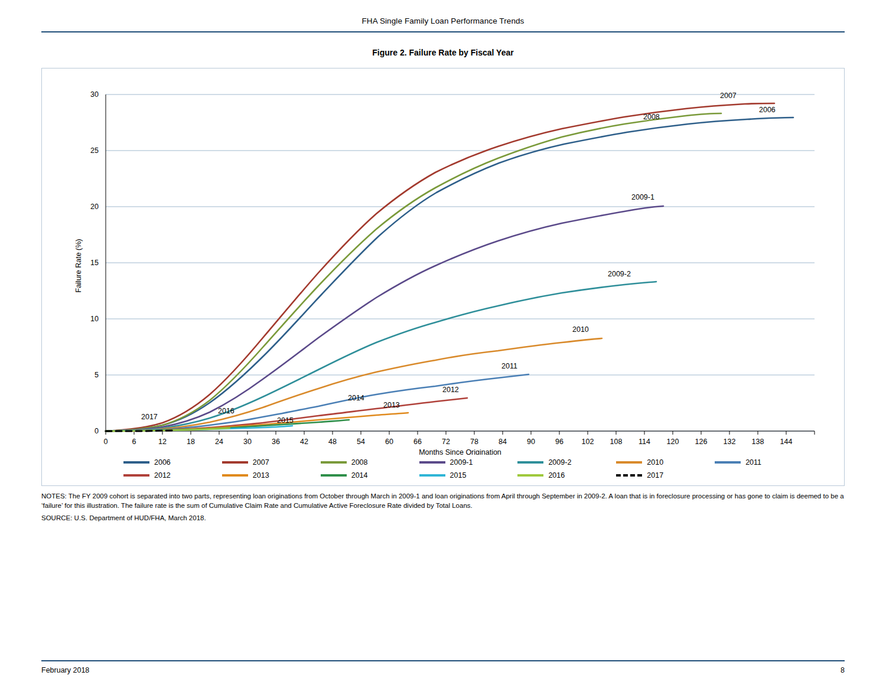FHA Single Family Loan Performance Trends
Figure 2. Failure Rate by Fiscal Year
Failure Rate (%)
30 25 20 15 10 5 0 0 6 12 18 24 30 36 42 48 54 60 66 72 78 84 90 96 102 108 114 120 126 132 138 144 Months Since Origination 2006 2007 2008 2009-1 2009-2 2010 2011 2012 2013 2014 2015 2016 2017
2006
2007
2008
2009-1
2009-2
2010
2011
2012
2013
2014
2015
2016
2017
NOTES: The FY 2009 cohort is separated into two parts, representing loan originations from October through March in 2009-1 and loan originations from April through September in 2009-2. A loan that is in foreclosure processing or has gone to claim is deemed to be a ‘failure’ for this illustration. The failure rate is the sum of Cumulative Claim Rate and Cumulative Active Foreclosure Rate divided by Total Loans.
SOURCE: U.S. Department of HUD/FHA, March 2018.
February 2018
8